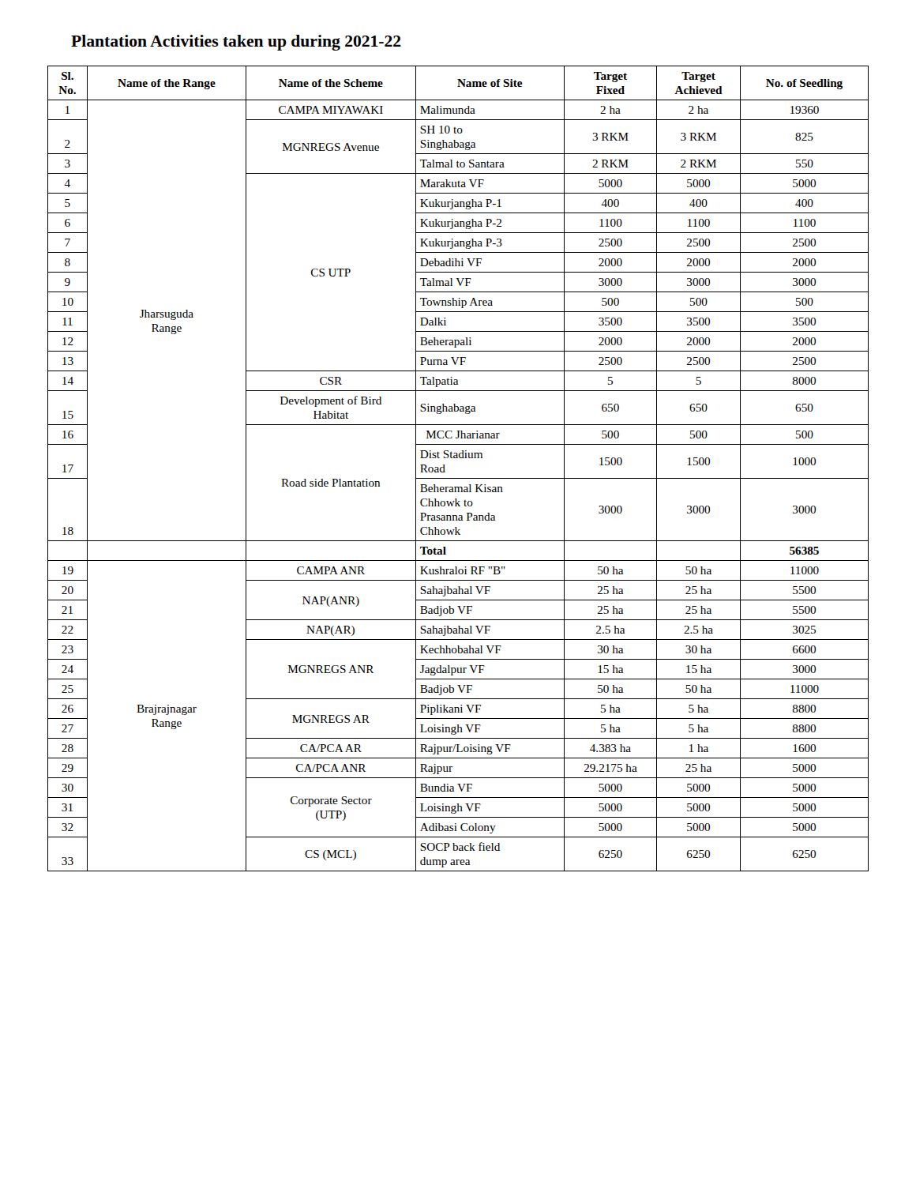Plantation Activities taken up during 2021-22
| Sl. No. | Name of the Range | Name of the Scheme | Name of Site | Target Fixed | Target Achieved | No. of Seedling |
| --- | --- | --- | --- | --- | --- | --- |
| 1 | Jharsuguda Range | CAMPA MIYAWAKI | Malimunda | 2 ha | 2 ha | 19360 |
| 2 | MGNREGS Avenue | SH 10 to Singhabaga | 3 RKM | 3 RKM | 825 |
| 3 | Talmal to Santara | 2 RKM | 2 RKM | 550 |
| 4 | CS UTP | Marakuta VF | 5000 | 5000 | 5000 |
| 5 | Kukurjangha P-1 | 400 | 400 | 400 |
| 6 | Kukurjangha P-2 | 1100 | 1100 | 1100 |
| 7 | Kukurjangha P-3 | 2500 | 2500 | 2500 |
| 8 | Debadihi VF | 2000 | 2000 | 2000 |
| 9 | Talmal VF | 3000 | 3000 | 3000 |
| 10 | Township Area | 500 | 500 | 500 |
| 11 | Dalki | 3500 | 3500 | 3500 |
| 12 | Beherapali | 2000 | 2000 | 2000 |
| 13 | Purna VF | 2500 | 2500 | 2500 |
| 14 | CSR | Talpatia | 5 | 5 | 8000 |
| 15 | Development of Bird Habitat | Singhabaga | 650 | 650 | 650 |
| 16 | Road side Plantation | MCC Jharianar | 500 | 500 | 500 |
| 17 | Dist Stadium Road | 1500 | 1500 | 1000 |
| 18 | Beheramal Kisan Chhowk to Prasanna Panda Chhowk | 3000 | 3000 | 3000 |
| | | | Total | | | 56385 |
| 19 | Brajrajnagar Range | CAMPA ANR | Kushraloi RF "B" | 50 ha | 50 ha | 11000 |
| 20 | NAP(ANR) | Sahajbahal VF | 25 ha | 25 ha | 5500 |
| 21 | Badjob VF | 25 ha | 25 ha | 5500 |
| 22 | NAP(AR) | Sahajbahal VF | 2.5 ha | 2.5 ha | 3025 |
| 23 | MGNREGS ANR | Kechhobahal VF | 30 ha | 30 ha | 6600 |
| 24 | Jagdalpur VF | 15 ha | 15 ha | 3000 |
| 25 | Badjob VF | 50 ha | 50 ha | 11000 |
| 26 | MGNREGS AR | Piplikani VF | 5 ha | 5 ha | 8800 |
| 27 | Loisingh VF | 5 ha | 5 ha | 8800 |
| 28 | CA/PCA AR | Rajpur/Loising VF | 4.383 ha | 1 ha | 1600 |
| 29 | CA/PCA ANR | Rajpur | 29.2175 ha | 25 ha | 5000 |
| 30 | Corporate Sector (UTP) | Bundia VF | 5000 | 5000 | 5000 |
| 31 | Loisingh VF | 5000 | 5000 | 5000 |
| 32 | Adibasi Colony | 5000 | 5000 | 5000 |
| 33 | CS (MCL) | SOCP back field dump area | 6250 | 6250 | 6250 |